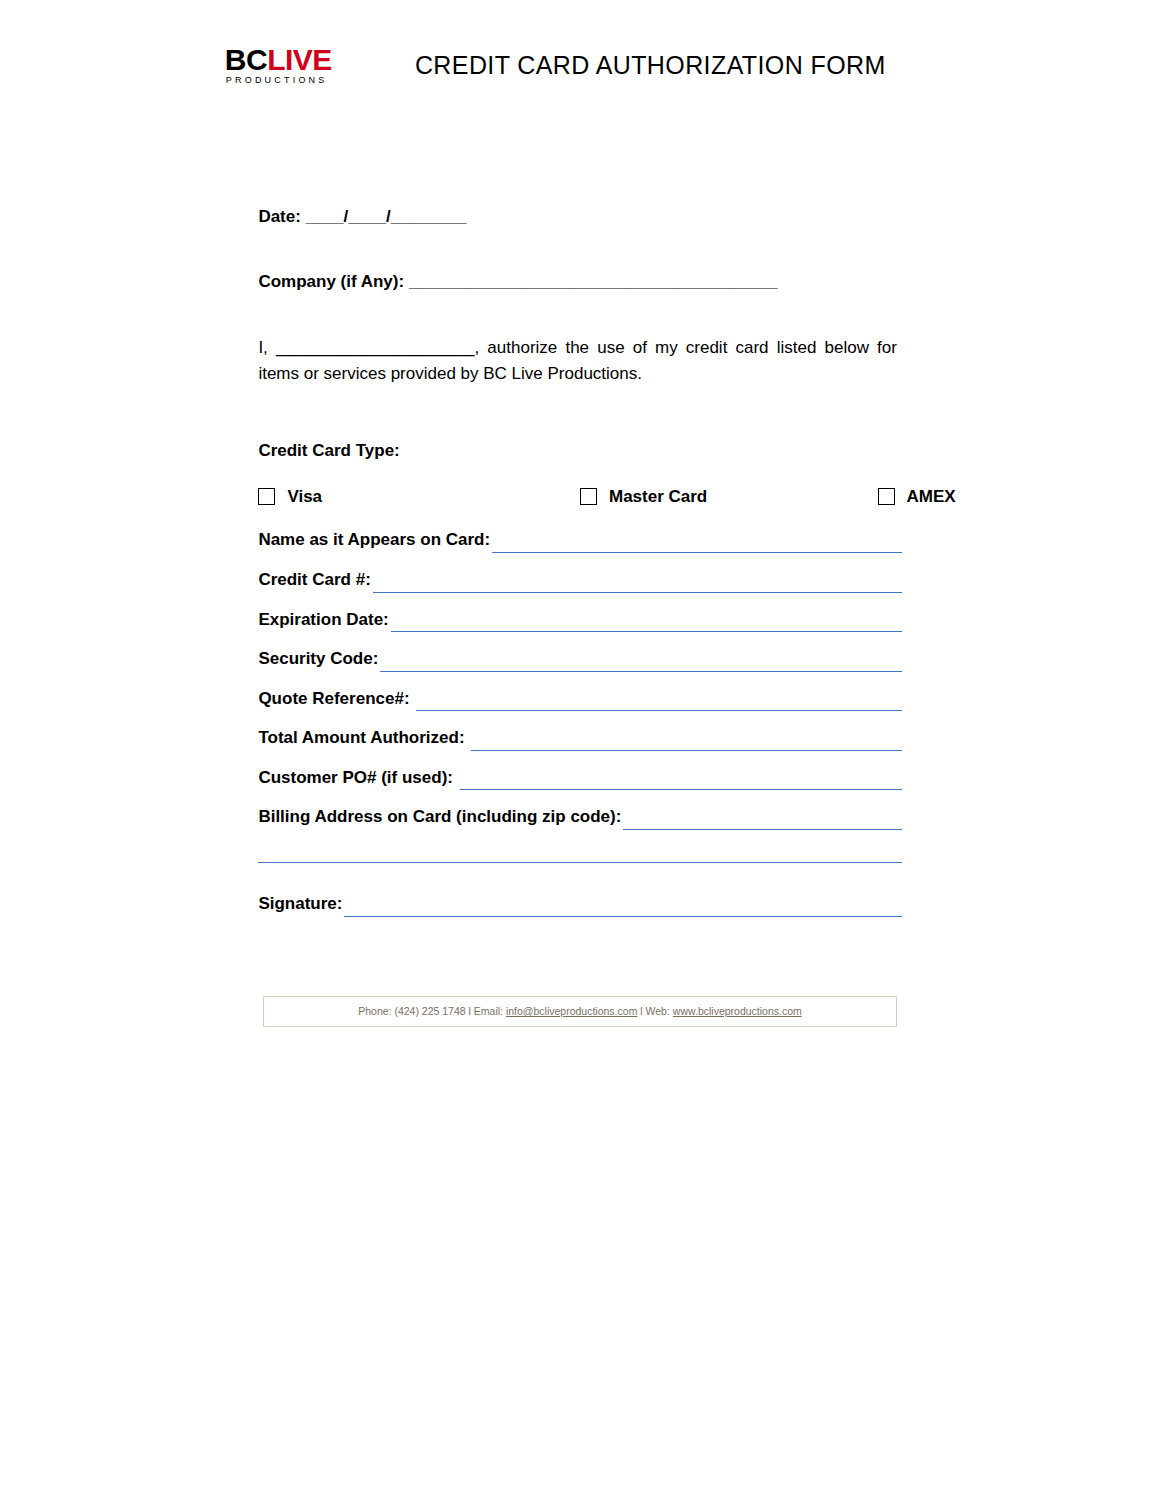BC LIVE
PRODUCTIONS
CREDIT CARD AUTHORIZATION FORM
Date: ____/____/________
Company (if Any): _______________________________________
I, _____________________, authorize the use of my credit card listed below for items or services provided by BC Live Productions.
Credit Card Type:
Visa Master Card AMEX
Name as it Appears on Card:
Credit Card #:
Expiration Date:
Security Code:
Quote Reference#:
Total Amount Authorized:
Customer PO# (if used):
Billing Address on Card (including zip code):
Signature:
Phone: (424) 225 1748 l Email: info@bcliveproductions.com l Web: www.bcliveproductions.com